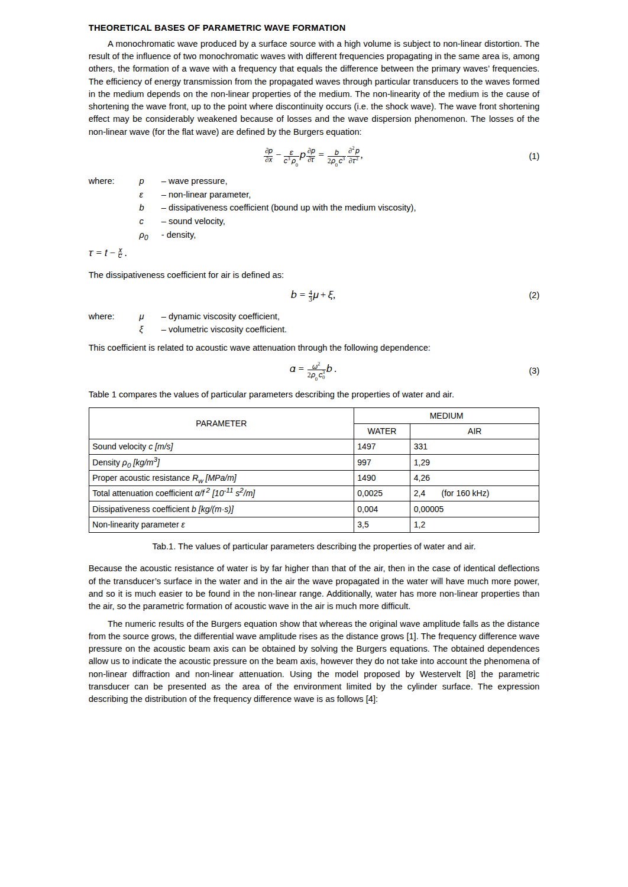THEORETICAL BASES OF PARAMETRIC WAVE FORMATION
A monochromatic wave produced by a surface source with a high volume is subject to non-linear distortion. The result of the influence of two monochromatic waves with different frequencies propagating in the same area is, among others, the formation of a wave with a frequency that equals the difference between the primary waves’ frequencies. The efficiency of energy transmission from the propagated waves through particular transducers to the waves formed in the medium depends on the non-linear properties of the medium. The non-linearity of the medium is the cause of shortening the wave front, up to the point where discontinuity occurs (i.e. the shock wave). The wave front shortening effect may be considerably weakened because of losses and the wave dispersion phenomenon. The losses of the non-linear wave (for the flat wave) are defined by the Burgers equation:
∂p ∂x − ε c3ρ0 p ∂p ∂τ = b 2ρ0c3 ∂2p ∂τ2 ,
(1)
| where: | p | – wave pressure, |
| | ε | – non-linear parameter, |
| | b | – dissipativeness coefficient (bound up with the medium viscosity), |
| | c | – sound velocity, |
| | ρ 0 | - density, |
τ=t− xc .
The dissipativeness coefficient for air is defined as:
b= 43 μ+ξ,
(2)
| where: | μ | – dynamic viscosity coefficient, |
| | ξ | – volumetric viscosity coefficient. |
This coefficient is related to acoustic wave attenuation through the following dependence:
α= ω2 2ρ0c03 b.
(3)
Table 1 compares the values of particular parameters describing the properties of water and air.
| PARAMETER | MEDIUM |
| --- | --- |
| WATER | AIR |
| Sound velocity c [m/s] | 1497 | 331 |
| Density ρ 0 [kg/m 3 ] | 997 | 1,29 |
| Proper acoustic resistance R w [MPa/m] | 1490 | 4,26 |
| Total attenuation coefficient α/f 2 [10 -11 s 2 /m] | 0,0025 | 2,4 (for 160 kHz) |
| Dissipativeness coefficient b [kg/(m·s)] | 0,004 | 0,00005 |
| Non-linearity parameter ε | 3,5 | 1,2 |
Tab.1. The values of particular parameters describing the properties of water and air.
Because the acoustic resistance of water is by far higher than that of the air, then in the case of identical deflections of the transducer’s surface in the water and in the air the wave propagated in the water will have much more power, and so it is much easier to be found in the non-linear range. Additionally, water has more non-linear properties than the air, so the parametric formation of acoustic wave in the air is much more difficult.
The numeric results of the Burgers equation show that whereas the original wave amplitude falls as the distance from the source grows, the differential wave amplitude rises as the distance grows [1]. The frequency difference wave pressure on the acoustic beam axis can be obtained by solving the Burgers equations. The obtained dependences allow us to indicate the acoustic pressure on the beam axis, however they do not take into account the phenomena of non-linear diffraction and non-linear attenuation. Using the model proposed by Westervelt [8] the parametric transducer can be presented as the area of the environment limited by the cylinder surface. The expression describing the distribution of the frequency difference wave is as follows [4]: